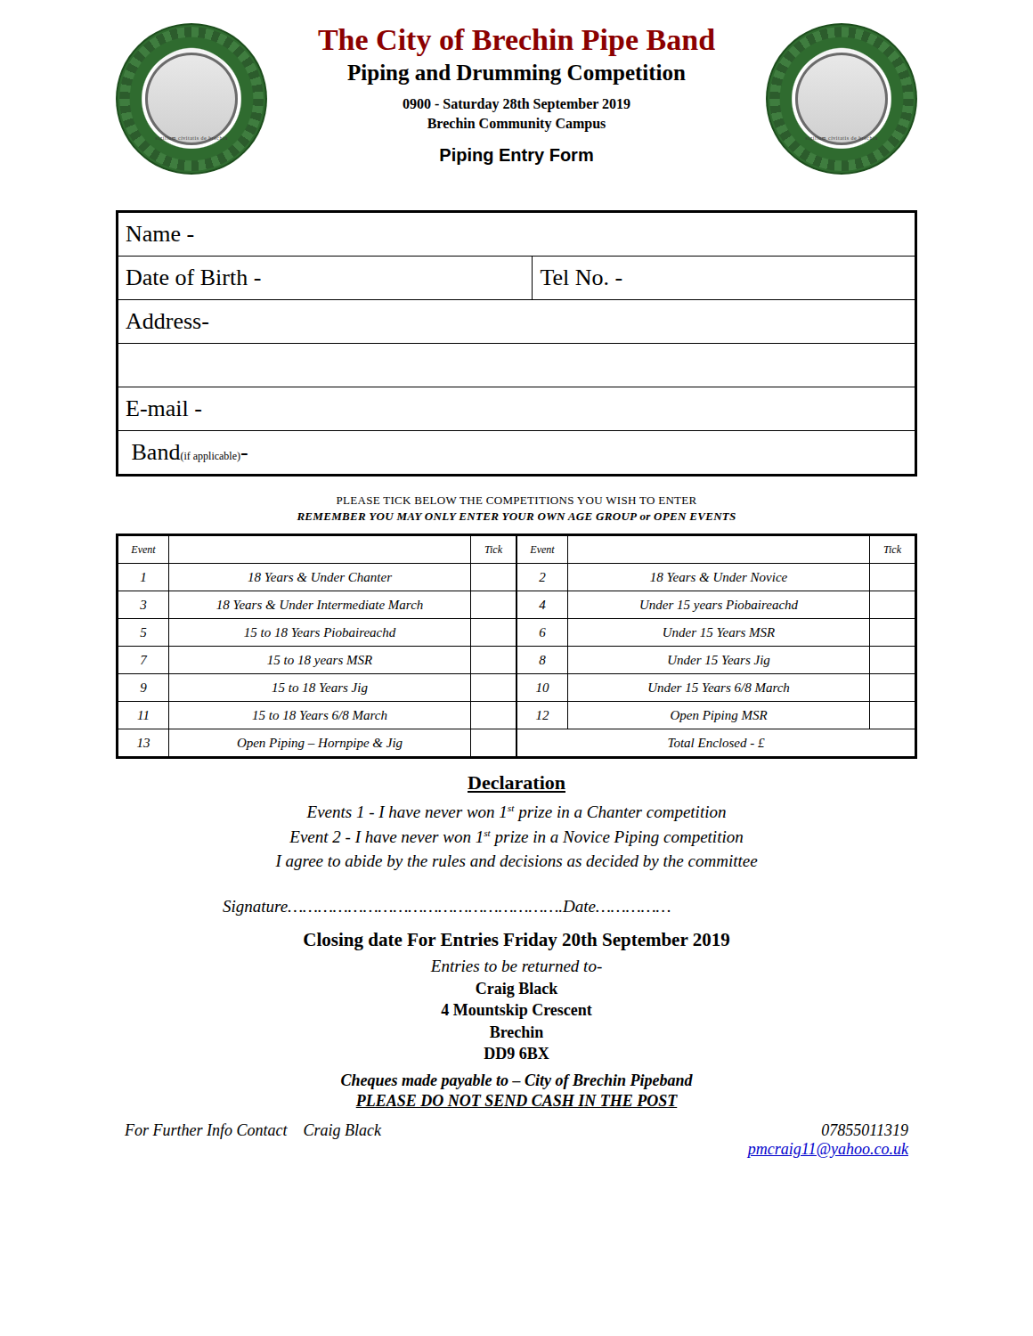The City of Brechin Pipe Band
Piping and Drumming Competition
0900 - Saturday 28th September 2019
Brechin Community Campus
Piping Entry Form
| Name - |
| Date of Birth - | Tel No. - |
| Address- |
| E-mail - |
| Band (if applicable) - |
PLEASE TICK BELOW THE COMPETITIONS YOU WISH TO ENTER
REMEMBER YOU MAY ONLY ENTER YOUR OWN AGE GROUP or OPEN EVENTS
| Event | | Tick |
| --- | --- | --- |
| 1 | 18 Years & Under Chanter | |
| 3 | 18 Years & Under Intermediate March | |
| 5 | 15 to 18 Years Piobaireachd | |
| 7 | 15 to 18 years MSR | |
| 9 | 15 to 18 Years Jig | |
| 11 | 15 to 18 Years 6/8 March | |
| 13 | Open Piping – Hornpipe & Jig | |
| Event | | Tick |
| --- | --- | --- |
| 2 | 18 Years & Under Novice | |
| 4 | Under 15 years Piobaireachd | |
| 6 | Under 15 Years MSR | |
| 8 | Under 15 Years Jig | |
| 10 | Under 15 Years 6/8 March | |
| 12 | Open Piping MSR | |
| Total Enclosed - £ |
Declaration
Events 1 - I have never won 1st prize in a Chanter competition
Event 2 - I have never won 1st prize in a Novice Piping competition
I agree to abide by the rules and decisions as decided by the committee
Signature……………………………………………….Date……………
Closing date For Entries Friday 20th September 2019
Entries to be returned to-
Craig Black
4 Mountskip Crescent
Brechin
DD9 6BX
Cheques made payable to – City of Brechin Pipeband
PLEASE DO NOT SEND CASH IN THE POST
For Further Info Contact Craig Black
07855011319 pmcraig11@yahoo.co.uk